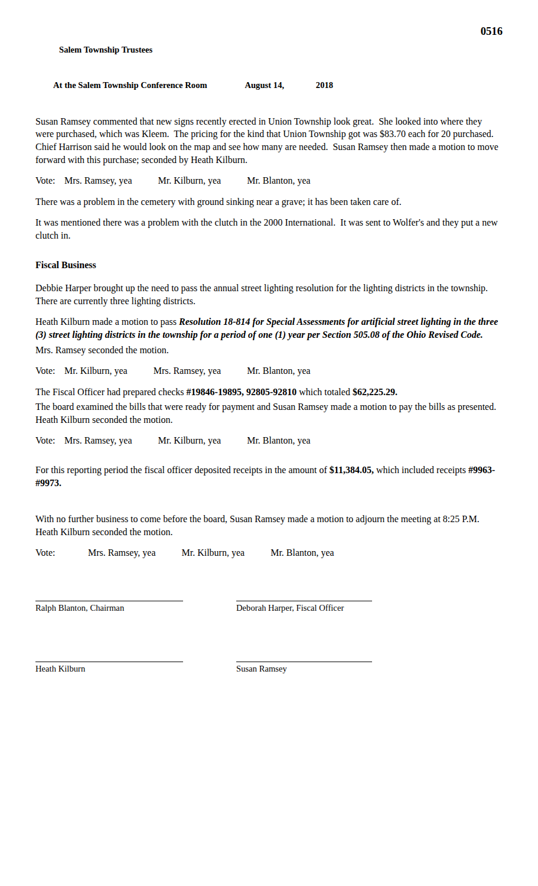0516
Salem Township Trustees
At the Salem Township Conference Room August 14, 2018
Susan Ramsey commented that new signs recently erected in Union Township look great. She looked into where they were purchased, which was Kleem. The pricing for the kind that Union Township got was $83.70 each for 20 purchased. Chief Harrison said he would look on the map and see how many are needed. Susan Ramsey then made a motion to move forward with this purchase; seconded by Heath Kilburn.
Vote: Mrs. Ramsey, yea Mr. Kilburn, yea Mr. Blanton, yea
There was a problem in the cemetery with ground sinking near a grave; it has been taken care of.
It was mentioned there was a problem with the clutch in the 2000 International. It was sent to Wolfer's and they put a new clutch in.
Fiscal Business
Debbie Harper brought up the need to pass the annual street lighting resolution for the lighting districts in the township. There are currently three lighting districts.
Heath Kilburn made a motion to pass Resolution 18-814 for Special Assessments for artificial street lighting in the three (3) street lighting districts in the township for a period of one (1) year per Section 505.08 of the Ohio Revised Code.
Mrs. Ramsey seconded the motion.
Vote: Mr. Kilburn, yea Mrs. Ramsey, yea Mr. Blanton, yea
The Fiscal Officer had prepared checks #19846-19895, 92805-92810 which totaled $62,225.29.
The board examined the bills that were ready for payment and Susan Ramsey made a motion to pay the bills as presented. Heath Kilburn seconded the motion.
Vote: Mrs. Ramsey, yea Mr. Kilburn, yea Mr. Blanton, yea
For this reporting period the fiscal officer deposited receipts in the amount of $11,384.05, which included receipts #9963- #9973.
With no further business to come before the board, Susan Ramsey made a motion to adjourn the meeting at 8:25 P.M. Heath Kilburn seconded the motion.
Vote: Mrs. Ramsey, yea Mr. Kilburn, yea Mr. Blanton, yea
Ralph Blanton, Chairman
Deborah Harper, Fiscal Officer
Heath Kilburn
Susan Ramsey